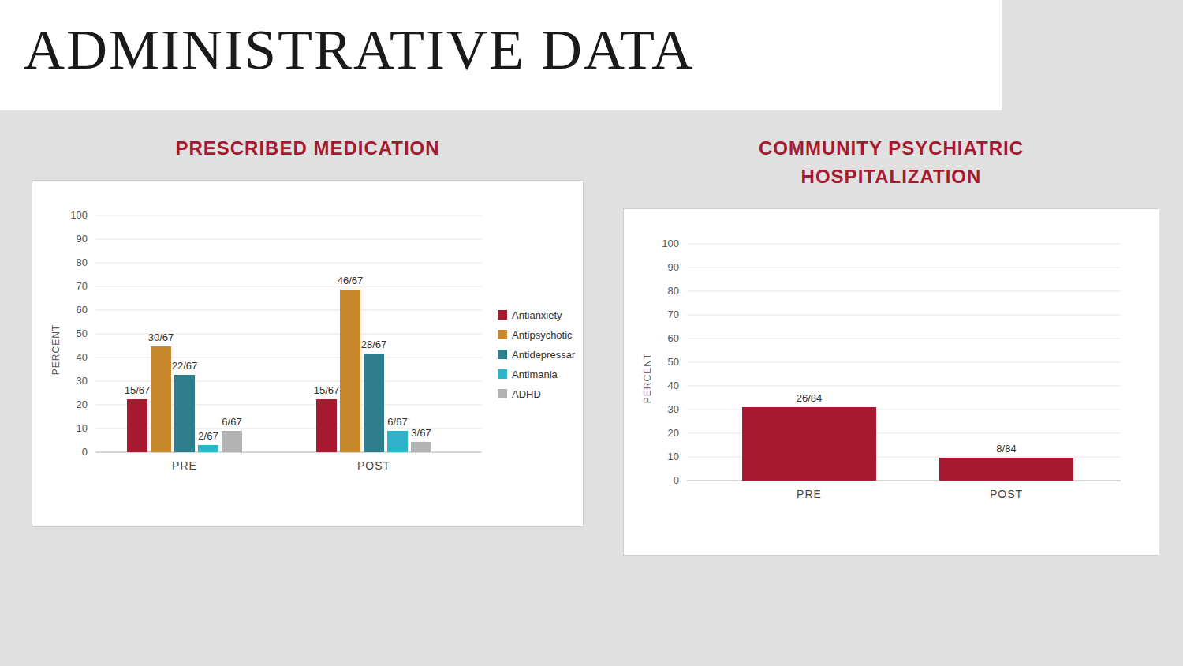Administrative Data
Prescribed Medication
100 90 80 70 60 50 40 30 20 10 0 PERCENT 15/67 30/67 22/67 2/67 6/67 PRE 15/67 46/67 28/67 6/67 3/67 POST Antianxiety Antipsychotic Antidepressant Antimania ADHD
Community Psychiatric
Hospitalization
100 90 80 70 60 50 40 30 20 10 0 PERCENT 26/84 PRE 8/84 POST